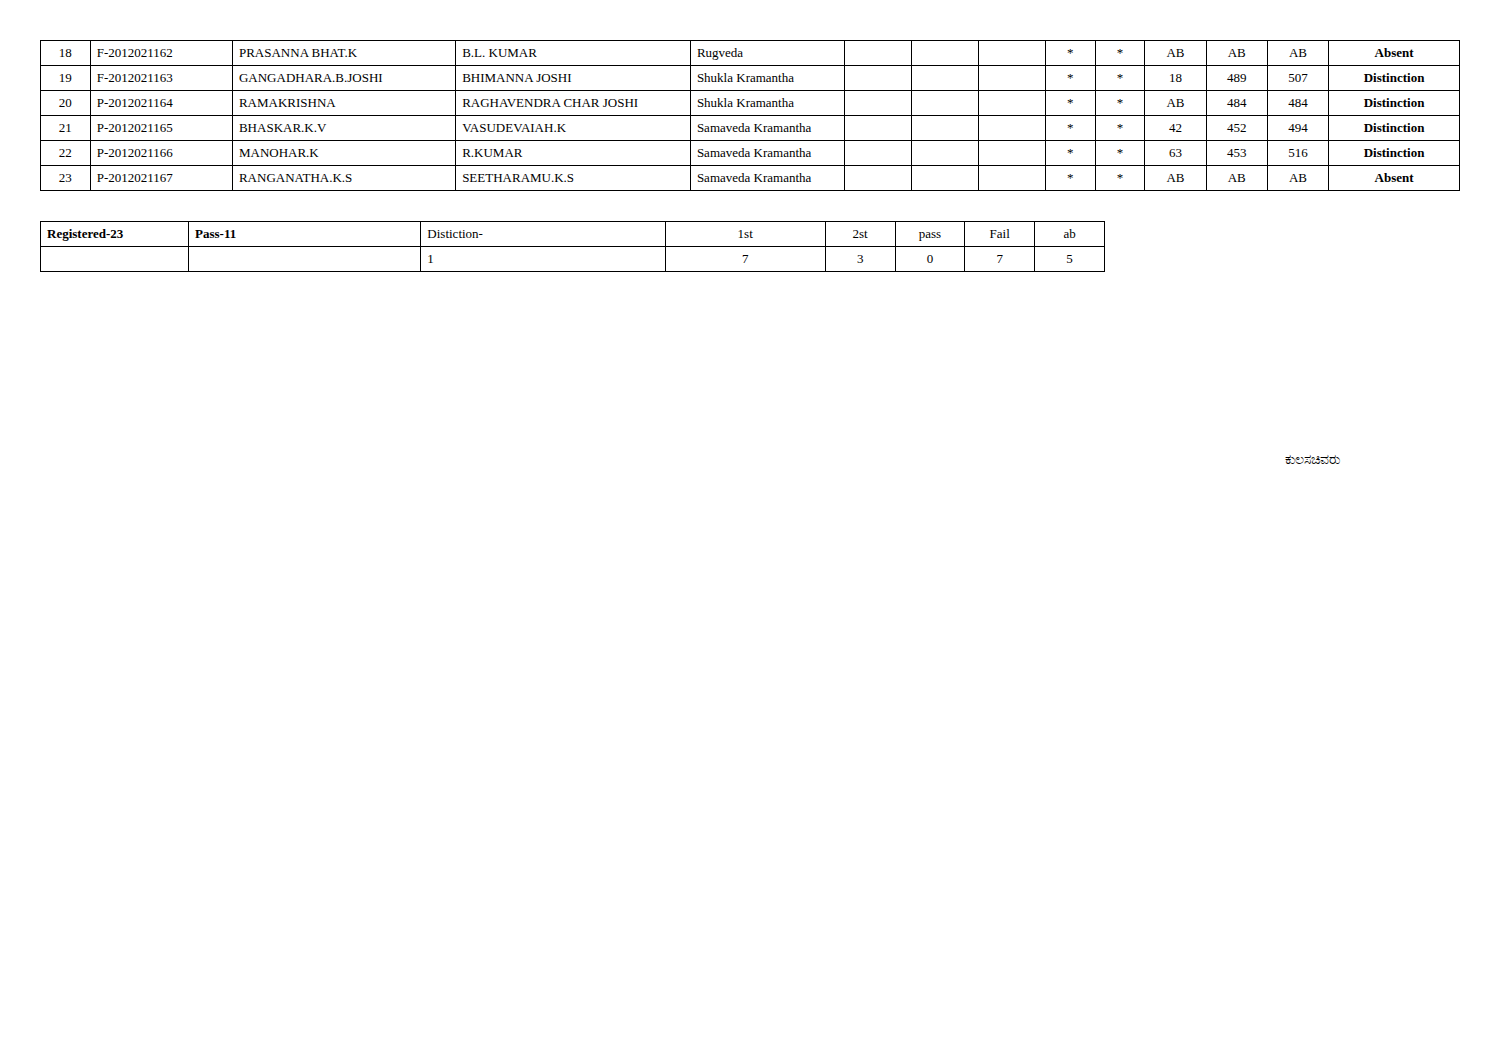| 18 | F-2012021162 | PRASANNA BHAT.K | B.L. KUMAR | Rugveda | | | | * | * | AB | AB | AB | Absent |
| 19 | F-2012021163 | GANGADHARA.B.JOSHI | BHIMANNA JOSHI | Shukla Kramantha | | | | * | * | 18 | 489 | 507 | Distinction |
| 20 | P-2012021164 | RAMAKRISHNA | RAGHAVENDRA CHAR JOSHI | Shukla Kramantha | | | | * | * | AB | 484 | 484 | Distinction |
| 21 | P-2012021165 | BHASKAR.K.V | VASUDEVAIAH.K | Samaveda Kramantha | | | | * | * | 42 | 452 | 494 | Distinction |
| 22 | P-2012021166 | MANOHAR.K | R.KUMAR | Samaveda Kramantha | | | | * | * | 63 | 453 | 516 | Distinction |
| 23 | P-2012021167 | RANGANATHA.K.S | SEETHARAMU.K.S | Samaveda Kramantha | | | | * | * | AB | AB | AB | Absent |
| Registered-23 | Pass-11 | Distiction- | 1st | 2st | pass | Fail | ab |
| | | 1 | 7 | 3 | 0 | 7 | 5 |
ಕುಲಸಚಿವರು